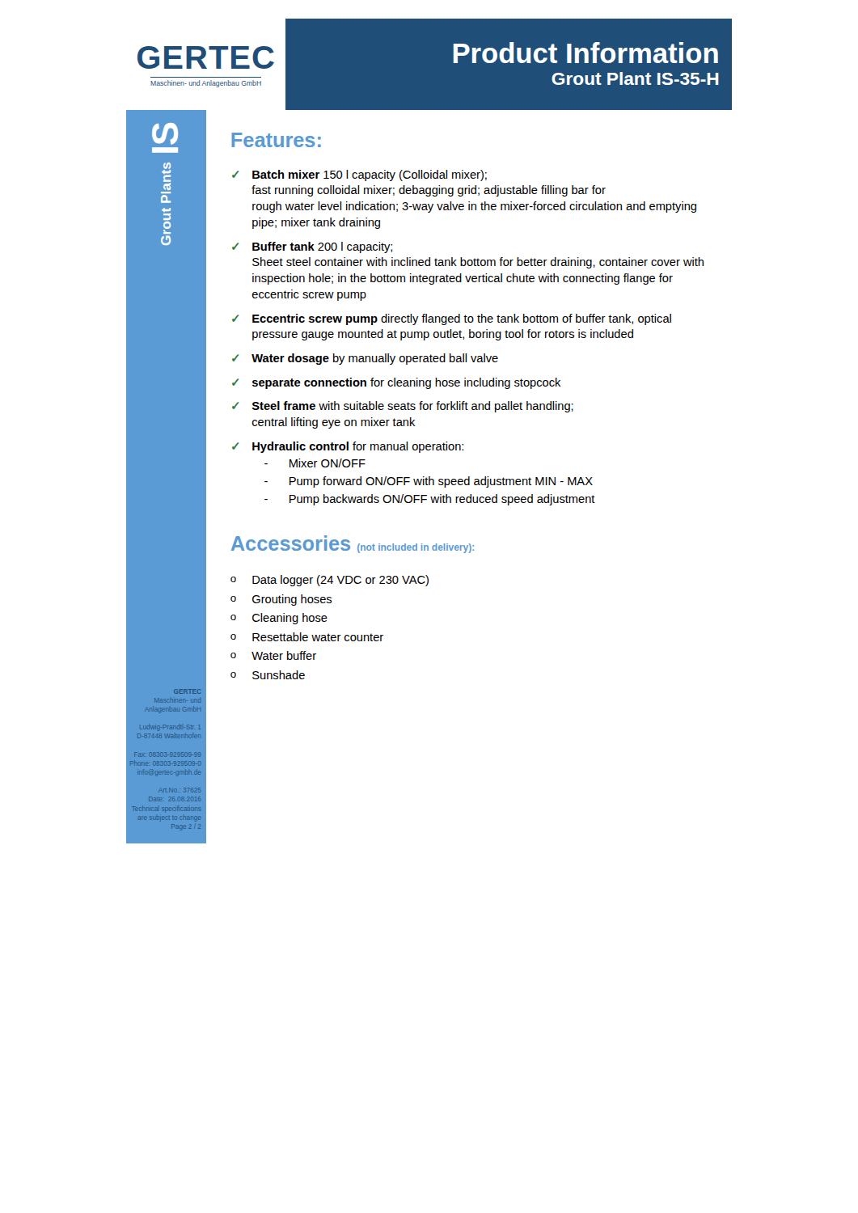GERTEC
Maschinen- und Anlagenbau GmbH
Product Information
Grout Plant IS-35-H
IS
Grout Plants
GERTEC
Maschinen- und
Anlagenbau GmbH
Ludwig-Prandtl-Str. 1
D-87448 Waltenhofen
Fax: 08303-929509-99
Phone: 08303-929509-0
info@gertec-gmbh.de
Art.No.: 37625
Date: 26.08.2016
Technical specifications
are subject to change
Page 2 / 2
Features:
Batch mixer 150 l capacity (Colloidal mixer);
fast running colloidal mixer; debagging grid; adjustable filling bar for
rough water level indication; 3-way valve in the mixer-forced circulation and emptying pipe; mixer tank draining
Buffer tank 200 l capacity;
Sheet steel container with inclined tank bottom for better draining, container cover with inspection hole; in the bottom integrated vertical chute with connecting flange for eccentric screw pump
Eccentric screw pump directly flanged to the tank bottom of buffer tank, optical pressure gauge mounted at pump outlet, boring tool for rotors is included
Water dosage by manually operated ball valve
separate connection for cleaning hose including stopcock
Steel frame with suitable seats for forklift and pallet handling;
central lifting eye on mixer tank
Hydraulic control for manual operation:
Mixer ON/OFF
Pump forward ON/OFF with speed adjustment MIN - MAX
Pump backwards ON/OFF with reduced speed adjustment
Accessories (not included in delivery):
Data logger (24 VDC or 230 VAC)
Grouting hoses
Cleaning hose
Resettable water counter
Water buffer
Sunshade